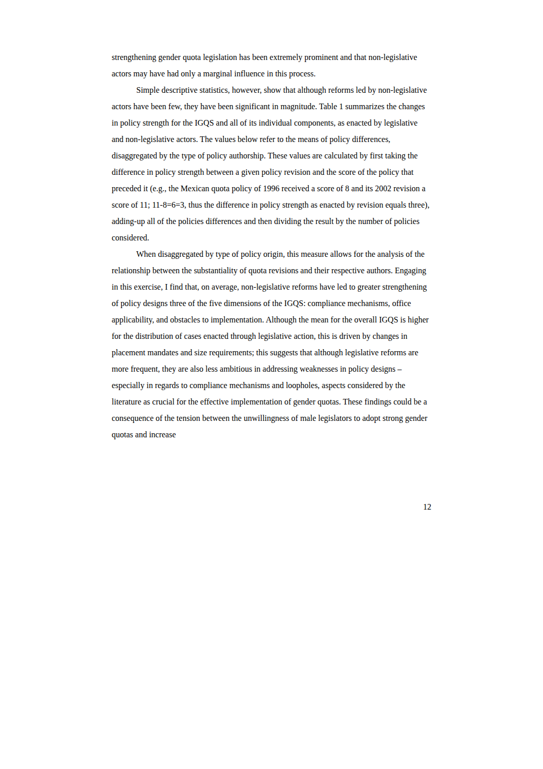strengthening gender quota legislation has been extremely prominent and that non-legislative actors may have had only a marginal influence in this process.
Simple descriptive statistics, however, show that although reforms led by non-legislative actors have been few, they have been significant in magnitude. Table 1 summarizes the changes in policy strength for the IGQS and all of its individual components, as enacted by legislative and non-legislative actors. The values below refer to the means of policy differences, disaggregated by the type of policy authorship. These values are calculated by first taking the difference in policy strength between a given policy revision and the score of the policy that preceded it (e.g., the Mexican quota policy of 1996 received a score of 8 and its 2002 revision a score of 11; 11-8=6=3, thus the difference in policy strength as enacted by revision equals three), adding-up all of the policies differences and then dividing the result by the number of policies considered.
When disaggregated by type of policy origin, this measure allows for the analysis of the relationship between the substantiality of quota revisions and their respective authors. Engaging in this exercise, I find that, on average, non-legislative reforms have led to greater strengthening of policy designs three of the five dimensions of the IGQS: compliance mechanisms, office applicability, and obstacles to implementation. Although the mean for the overall IGQS is higher for the distribution of cases enacted through legislative action, this is driven by changes in placement mandates and size requirements; this suggests that although legislative reforms are more frequent, they are also less ambitious in addressing weaknesses in policy designs – especially in regards to compliance mechanisms and loopholes, aspects considered by the literature as crucial for the effective implementation of gender quotas. These findings could be a consequence of the tension between the unwillingness of male legislators to adopt strong gender quotas and increase
12